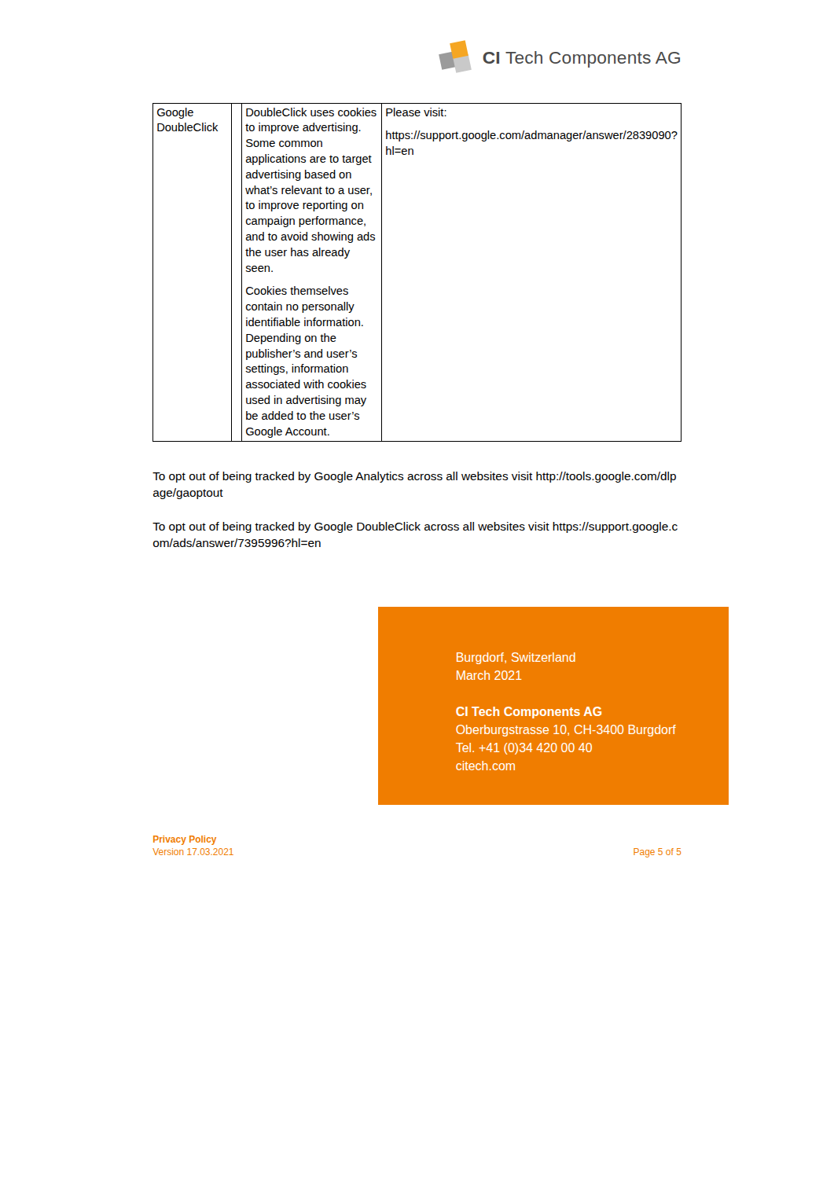CI Tech Components AG
| Google DoubleClick | | DoubleClick uses cookies to improve advertising. Some common applications are to target advertising based on what’s relevant to a user, to improve reporting on campaign performance, and to avoid showing ads the user has already seen. Cookies themselves contain no personally identifiable information. Depending on the publisher’s and user’s settings, information associated with cookies used in advertising may be added to the user’s Google Account. | Please visit: https://support.google.com/admanager/answer/2839090?hl=en |
To opt out of being tracked by Google Analytics across all websites visit http://tools.google.com/dlpage/gaoptout
To opt out of being tracked by Google DoubleClick across all websites visit https://support.google.com/ads/answer/7395996?hl=en
Burgdorf, Switzerland
March 2021
CI Tech Components AG
Oberburgstrasse 10, CH-3400 Burgdorf
Tel. +41 (0)34 420 00 40
citech.com
Privacy Policy
Version 17.03.2021
Page 5 of 5